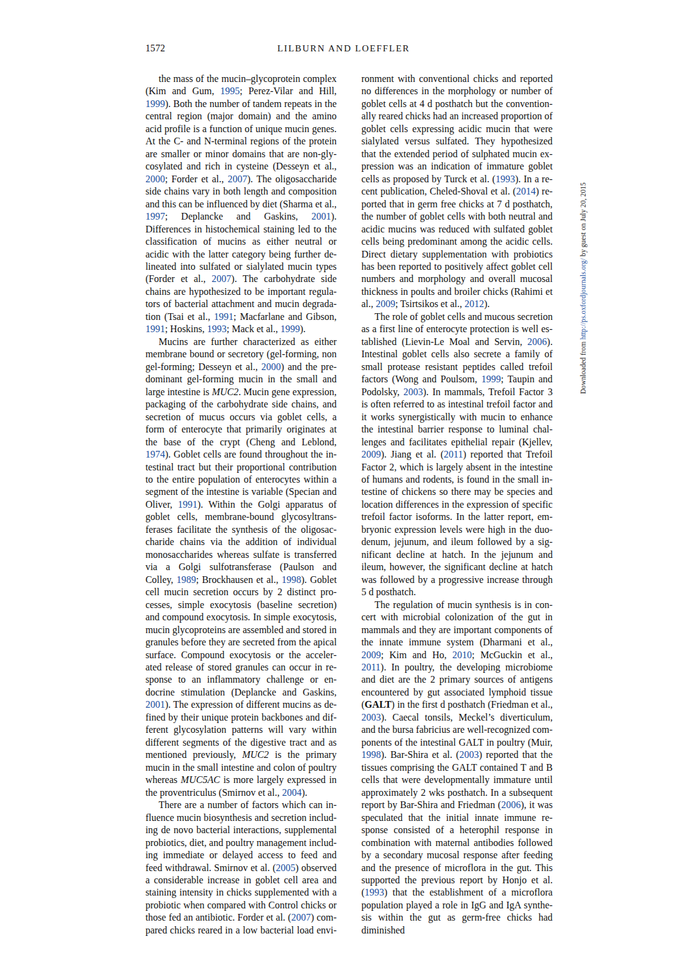1572 Lilburn and Loeffler
Downloaded from http://ps.oxfordjournals.org/ by guest on July 20, 2015
the mass of the mucin–glycoprotein complex (Kim and Gum, 1995; Perez-Vilar and Hill, 1999). Both the number of tandem repeats in the central region (major domain) and the amino acid profile is a function of unique mucin genes. At the C- and N-terminal regions of the protein are smaller or minor domains that are non-glycosylated and rich in cysteine (Desseyn et al., 2000; Forder et al., 2007). The oligosaccharide side chains vary in both length and composition and this can be influenced by diet (Sharma et al., 1997; Deplancke and Gaskins, 2001). Differences in histochemical staining led to the classification of mucins as either neutral or acidic with the latter category being further delineated into sulfated or sialylated mucin types (Forder et al., 2007). The carbohydrate side chains are hypothesized to be important regulators of bacterial attachment and mucin degradation (Tsai et al., 1991; Macfarlane and Gibson, 1991; Hoskins, 1993; Mack et al., 1999).
Mucins are further characterized as either membrane bound or secretory (gel-forming, non gel-forming; Desseyn et al., 2000) and the predominant gel-forming mucin in the small and large intestine is MUC2. Mucin gene expression, packaging of the carbohydrate side chains, and secretion of mucus occurs via goblet cells, a form of enterocyte that primarily originates at the base of the crypt (Cheng and Leblond, 1974). Goblet cells are found throughout the intestinal tract but their proportional contribution to the entire population of enterocytes within a segment of the intestine is variable (Specian and Oliver, 1991). Within the Golgi apparatus of goblet cells, membrane-bound glycosyltransferases facilitate the synthesis of the oligosaccharide chains via the addition of individual monosaccharides whereas sulfate is transferred via a Golgi sulfotransferase (Paulson and Colley, 1989; Brockhausen et al., 1998). Goblet cell mucin secretion occurs by 2 distinct processes, simple exocytosis (baseline secretion) and compound exocytosis. In simple exocytosis, mucin glycoproteins are assembled and stored in granules before they are secreted from the apical surface. Compound exocytosis or the accelerated release of stored granules can occur in response to an inflammatory challenge or endocrine stimulation (Deplancke and Gaskins, 2001). The expression of different mucins as defined by their unique protein backbones and different glycosylation patterns will vary within different segments of the digestive tract and as mentioned previously, MUC2 is the primary mucin in the small intestine and colon of poultry whereas MUC5AC is more largely expressed in the proventriculus (Smirnov et al., 2004).
There are a number of factors which can influence mucin biosynthesis and secretion including de novo bacterial interactions, supplemental probiotics, diet, and poultry management including immediate or delayed access to feed and feed withdrawal. Smirnov et al. (2005) observed a considerable increase in goblet cell area and staining intensity in chicks supplemented with a probiotic when compared with Control chicks or those fed an antibiotic. Forder et al. (2007) compared chicks reared in a low bacterial load environment with conventional chicks and reported no differences in the morphology or number of goblet cells at 4 d posthatch but the conventionally reared chicks had an increased proportion of goblet cells expressing acidic mucin that were sialylated versus sulfated. They hypothesized that the extended period of sulphated mucin expression was an indication of immature goblet cells as proposed by Turck et al. (1993). In a recent publication, Cheled-Shoval et al. (2014) reported that in germ free chicks at 7 d posthatch, the number of goblet cells with both neutral and acidic mucins was reduced with sulfated goblet cells being predominant among the acidic cells. Direct dietary supplementation with probiotics has been reported to positively affect goblet cell numbers and morphology and overall mucosal thickness in poults and broiler chicks (Rahimi et al., 2009; Tsirtsikos et al., 2012).
The role of goblet cells and mucous secretion as a first line of enterocyte protection is well established (Lievin-Le Moal and Servin, 2006). Intestinal goblet cells also secrete a family of small protease resistant peptides called trefoil factors (Wong and Poulsom, 1999; Taupin and Podolsky, 2003). In mammals, Trefoil Factor 3 is often referred to as intestinal trefoil factor and it works synergistically with mucin to enhance the intestinal barrier response to luminal challenges and facilitates epithelial repair (Kjellev, 2009). Jiang et al. (2011) reported that Trefoil Factor 2, which is largely absent in the intestine of humans and rodents, is found in the small intestine of chickens so there may be species and location differences in the expression of specific trefoil factor isoforms. In the latter report, embryonic expression levels were high in the duodenum, jejunum, and ileum followed by a significant decline at hatch. In the jejunum and ileum, however, the significant decline at hatch was followed by a progressive increase through 5 d posthatch.
The regulation of mucin synthesis is in concert with microbial colonization of the gut in mammals and they are important components of the innate immune system (Dharmani et al., 2009; Kim and Ho, 2010; McGuckin et al., 2011). In poultry, the developing microbiome and diet are the 2 primary sources of antigens encountered by gut associated lymphoid tissue (GALT) in the first d posthatch (Friedman et al., 2003). Caecal tonsils, Meckel’s diverticulum, and the bursa fabricius are well-recognized components of the intestinal GALT in poultry (Muir, 1998). Bar-Shira et al. (2003) reported that the tissues comprising the GALT contained T and B cells that were developmentally immature until approximately 2 wks posthatch. In a subsequent report by Bar-Shira and Friedman (2006), it was speculated that the initial innate immune response consisted of a heterophil response in combination with maternal antibodies followed by a secondary mucosal response after feeding and the presence of microflora in the gut. This supported the previous report by Honjo et al. (1993) that the establishment of a microflora population played a role in IgG and IgA synthesis within the gut as germ-free chicks had diminished